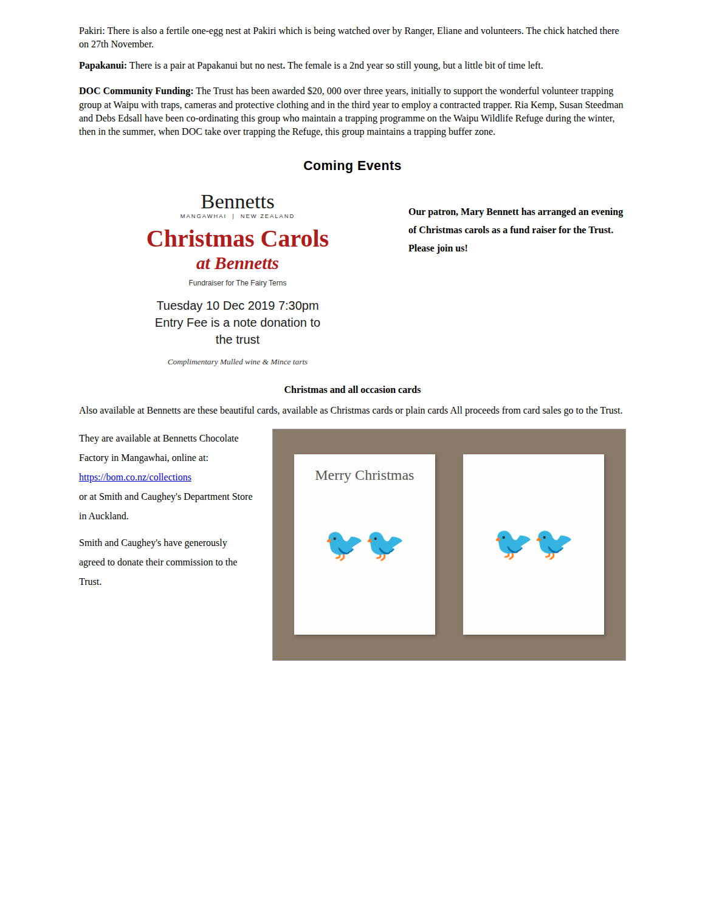Pakiri: There is also a fertile one-egg nest at Pakiri which is being watched over by Ranger, Eliane and volunteers. The chick hatched there on 27th November.
Papakanui: There is a pair at Papakanui but no nest. The female is a 2nd year so still young, but a little bit of time left.
DOC Community Funding: The Trust has been awarded $20, 000 over three years, initially to support the wonderful volunteer trapping group at Waipu with traps, cameras and protective clothing and in the third year to employ a contracted trapper. Ria Kemp, Susan Steedman and Debs Edsall have been co-ordinating this group who maintain a trapping programme on the Waipu Wildlife Refuge during the winter, then in the summer, when DOC take over trapping the Refuge, this group maintains a trapping buffer zone.
Coming Events
Bennetts
MANGAWHAI | NEW ZEALAND
Christmas Carols
at Bennetts
Fundraiser for The Fairy Terns
Tuesday 10 Dec 2019 7:30pm
Entry Fee is a note donation to
the trust
Complimentary Mulled wine & Mince tarts
Our patron, Mary Bennett has arranged an evening of Christmas carols as a fund raiser for the Trust. Please join us!
Christmas and all occasion cards
Also available at Bennetts are these beautiful cards, available as Christmas cards or plain cards All proceeds from card sales go to the Trust.
They are available at Bennetts Chocolate Factory in Mangawhai, online at:
https://bom.co.nz/collections
or at Smith and Caughey's Department Store in Auckland.
Smith and Caughey's have generously agreed to donate their commission to the Trust.
Merry Christmas
🐦🐦
🐦🐦